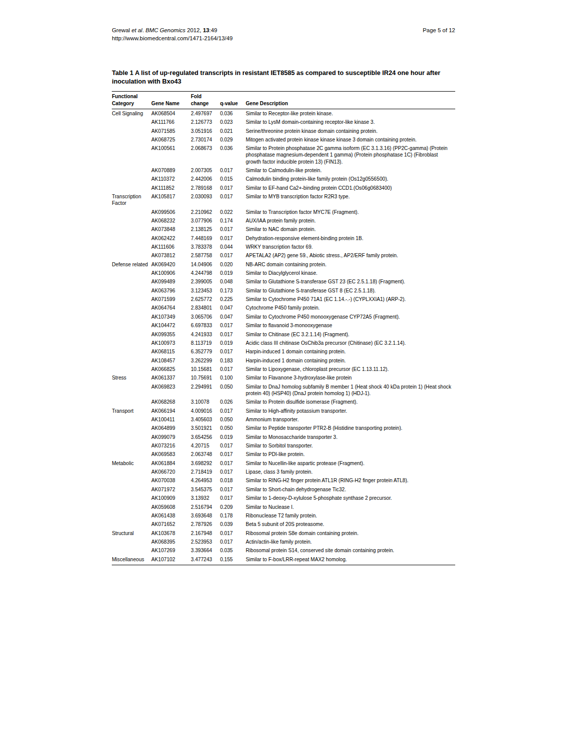Grewal et al. BMC Genomics 2012, 13:49
http://www.biomedcentral.com/1471-2164/13/49
Page 5 of 12
Table 1 A list of up-regulated transcripts in resistant IET8585 as compared to susceptible IR24 one hour after inoculation with Bxo43
| Functional Category | Gene Name | Fold change | q-value | Gene Description |
| --- | --- | --- | --- | --- |
| Cell Signaling | AK068504 | 2.497697 | 0.036 | Similar to Receptor-like protein kinase. |
| | AK111766 | 2.126773 | 0.023 | Similar to LysM domain-containing receptor-like kinase 3. |
| | AK071585 | 3.051916 | 0.021 | Serine/threonine protein kinase domain containing protein. |
| | AK068725 | 2.730174 | 0.029 | Mitogen activated protein kinase kinase kinase 3 domain containing protein. |
| | AK100561 | 2.068673 | 0.036 | Similar to Protein phosphatase 2C gamma isoform (EC 3.1.3.16) (PP2C-gamma) (Protein phosphatase magnesium-dependent 1 gamma) (Protein phosphatase 1C) (Fibroblast growth factor inducible protein 13) (FIN13). |
| | AK070889 | 2.007305 | 0.017 | Similar to Calmodulin-like protein. |
| | AK110372 | 2.442006 | 0.015 | Calmodulin binding protein-like family protein (Os12g0556500). |
| | AK111852 | 2.789168 | 0.017 | Similar to EF-hand Ca2+-binding protein CCD1.(Os06g0683400) |
| Transcription Factor | AK105817 | 2.030093 | 0.017 | Similar to MYB transcription factor R2R3 type. |
| | AK099506 | 2.210962 | 0.022 | Similar to Transcription factor MYC7E (Fragment). |
| | AK068232 | 3.077906 | 0.174 | AUX/IAA protein family protein. |
| | AK073848 | 2.138125 | 0.017 | Similar to NAC domain protein. |
| | AK062422 | 7.448169 | 0.017 | Dehydration-responsive element-binding protein 1B. |
| | AK111606 | 3.783378 | 0.044 | WRKY transcription factor 69. |
| | AK073812 | 2.587758 | 0.017 | APETALA2 (AP2) gene 59., Abiotic stress., AP2/ERF family protein. |
| Defense related | AK069420 | 14.04906 | 0.020 | NB-ARC domain containing protein. |
| | AK100906 | 4.244798 | 0.019 | Similar to Diacylglycerol kinase. |
| | AK099489 | 2.399005 | 0.048 | Similar to Glutathione S-transferase GST 23 (EC 2.5.1.18) (Fragment). |
| | AK063796 | 3.123453 | 0.173 | Similar to Glutathione S-transferase GST 8 (EC 2.5.1.18). |
| | AK071599 | 2.625772 | 0.225 | Similar to Cytochrome P450 71A1 (EC 1.14.-.-) (CYPLXXIA1) (ARP-2). |
| | AK064764 | 2.834801 | 0.047 | Cytochrome P450 family protein. |
| | AK107349 | 3.065706 | 0.047 | Similar to Cytochrome P450 monooxygenase CYP72A5 (Fragment). |
| | AK104472 | 6.697833 | 0.017 | Similar to flavanoid 3-monooxygenase |
| | AK099355 | 4.241933 | 0.017 | Similar to Chitinase (EC 3.2.1.14) (Fragment). |
| | AK100973 | 8.113719 | 0.019 | Acidic class III chitinase OsChib3a precursor (Chitinase) (EC 3.2.1.14). |
| | AK068115 | 6.352779 | 0.017 | Harpin-induced 1 domain containing protein. |
| | AK108457 | 3.262299 | 0.183 | Harpin-induced 1 domain containing protein. |
| | AK066825 | 10.15681 | 0.017 | Similar to Lipoxygenase, chloroplast precursor (EC 1.13.11.12). |
| Stress | AK061337 | 10.75691 | 0.100 | Similar to Flavanone 3-hydroxylase-like protein |
| | AK069823 | 2.294991 | 0.050 | Similar to DnaJ homolog subfamily B member 1 (Heat shock 40 kDa protein 1) (Heat shock protein 40) (HSP40) (DnaJ protein homolog 1) (HDJ-1). |
| | AK068268 | 3.10078 | 0.026 | Similar to Protein disulfide isomerase (Fragment). |
| Transport | AK066194 | 4.009016 | 0.017 | Similar to High-affinity potassium transporter. |
| | AK100411 | 3.405603 | 0.050 | Ammonium transporter. |
| | AK064899 | 3.501921 | 0.050 | Similar to Peptide transporter PTR2-B (Histidine transporting protein). |
| | AK099079 | 3.654256 | 0.019 | Similar to Monosaccharide transporter 3. |
| | AK073216 | 4.20715 | 0.017 | Similar to Sorbitol transporter. |
| | AK069583 | 2.063748 | 0.017 | Similar to PDI-like protein. |
| Metabolic | AK061884 | 3.698292 | 0.017 | Similar to Nucellin-like aspartic protease (Fragment). |
| | AK066720 | 2.718419 | 0.017 | Lipase, class 3 family protein. |
| | AK070038 | 4.264953 | 0.018 | Similar to RING-H2 finger protein ATL1R (RING-H2 finger protein ATL8). |
| | AK071972 | 3.545375 | 0.017 | Similar to Short-chain dehydrogenase Tic32. |
| | AK100909 | 3.13932 | 0.017 | Similar to 1-deoxy-D-xylulose 5-phosphate synthase 2 precursor. |
| | AK059608 | 2.516794 | 0.209 | Similar to Nuclease I. |
| | AK061438 | 3.693648 | 0.178 | Ribonuclease T2 family protein. |
| | AK071652 | 2.787926 | 0.039 | Beta 5 subunit of 20S proteasome. |
| Structural | AK103678 | 2.167948 | 0.017 | Ribosomal protein S8e domain containing protein. |
| | AK068395 | 2.523953 | 0.017 | Actin/actin-like family protein. |
| | AK107269 | 3.393664 | 0.035 | Ribosomal protein S14, conserved site domain containing protein. |
| Miscellaneous | AK107102 | 3.477243 | 0.155 | Similar to F-box/LRR-repeat MAX2 homolog. |